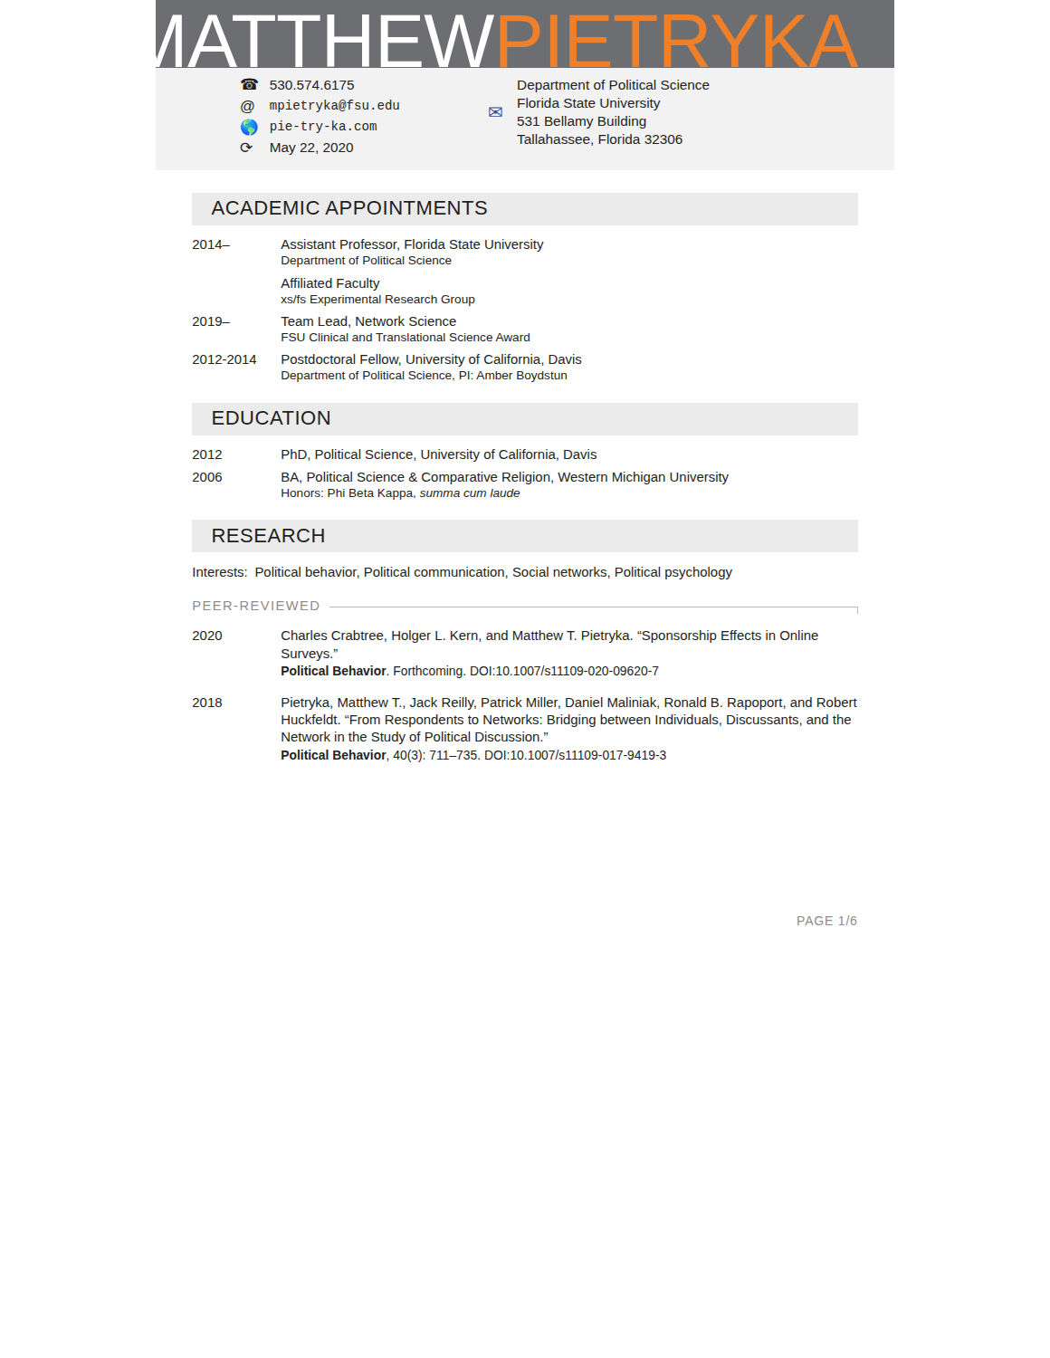MATTHEW PIETRYKA
| ☎ | 530.574.6175 |
| @ | mpietryka@fsu.edu |
| 🌎 | pie-try-ka.com |
| ⟳ | May 22, 2020 |
✉
Department of Political Science
Florida State University
531 Bellamy Building
Tallahassee, Florida 32306
ACADEMIC APPOINTMENTS
| 2014– | Assistant Professor, Florida State University Department of Political Science Affiliated Faculty xs/fs Experimental Research Group |
| 2019– | Team Lead, Network Science FSU Clinical and Translational Science Award |
| 2012-2014 | Postdoctoral Fellow, University of California, Davis Department of Political Science, PI: Amber Boydstun |
EDUCATION
| 2012 | PhD, Political Science, University of California, Davis |
| 2006 | BA, Political Science & Comparative Religion, Western Michigan University Honors: Phi Beta Kappa, summa cum laude |
RESEARCH
Interests: Political behavior, Political communication, Social networks, Political psychology
PEER-REVIEWED
| 2020 | Charles Crabtree, Holger L. Kern, and Matthew T. Pietryka. “Sponsorship Effects in Online Surveys.” Political Behavior . Forthcoming. DOI:10.1007/s11109-020-09620-7 |
| 2018 | Pietryka, Matthew T., Jack Reilly, Patrick Miller, Daniel Maliniak, Ronald B. Rapoport, and Robert Huckfeldt. “From Respondents to Networks: Bridging between Individuals, Discussants, and the Network in the Study of Political Discussion.” Political Behavior , 40(3): 711–735. DOI:10.1007/s11109-017-9419-3 |
PAGE 1/6